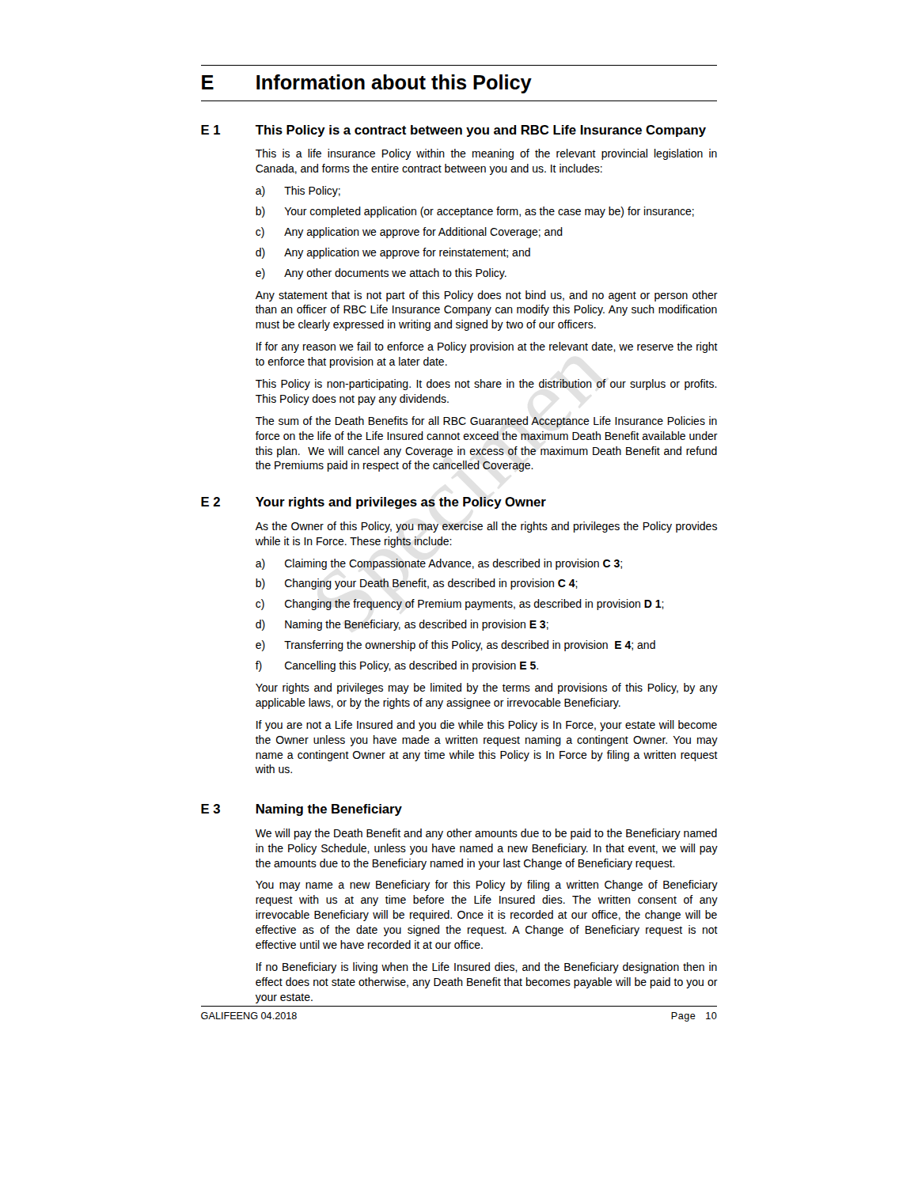Specimen
EInformation about this Policy
E 1 This Policy is a contract between you and RBC Life Insurance Company
This is a life insurance Policy within the meaning of the relevant provincial legislation in Canada, and forms the entire contract between you and us. It includes:
a) This Policy;
b) Your completed application (or acceptance form, as the case may be) for insurance;
c) Any application we approve for Additional Coverage; and
d) Any application we approve for reinstatement; and
e) Any other documents we attach to this Policy.
Any statement that is not part of this Policy does not bind us, and no agent or person other than an officer of RBC Life Insurance Company can modify this Policy. Any such modification must be clearly expressed in writing and signed by two of our officers.
If for any reason we fail to enforce a Policy provision at the relevant date, we reserve the right to enforce that provision at a later date.
This Policy is non-participating. It does not share in the distribution of our surplus or profits. This Policy does not pay any dividends.
The sum of the Death Benefits for all RBC Guaranteed Acceptance Life Insurance Policies in force on the life of the Life Insured cannot exceed the maximum Death Benefit available under this plan. We will cancel any Coverage in excess of the maximum Death Benefit and refund the Premiums paid in respect of the cancelled Coverage.
E 2 Your rights and privileges as the Policy Owner
As the Owner of this Policy, you may exercise all the rights and privileges the Policy provides while it is In Force. These rights include:
a) Claiming the Compassionate Advance, as described in provision C 3;
b) Changing your Death Benefit, as described in provision C 4;
c) Changing the frequency of Premium payments, as described in provision D 1;
d) Naming the Beneficiary, as described in provision E 3;
e) Transferring the ownership of this Policy, as described in provision E 4; and
f) Cancelling this Policy, as described in provision E 5.
Your rights and privileges may be limited by the terms and provisions of this Policy, by any applicable laws, or by the rights of any assignee or irrevocable Beneficiary.
If you are not a Life Insured and you die while this Policy is In Force, your estate will become the Owner unless you have made a written request naming a contingent Owner. You may name a contingent Owner at any time while this Policy is In Force by filing a written request with us.
E 3 Naming the Beneficiary
We will pay the Death Benefit and any other amounts due to be paid to the Beneficiary named in the Policy Schedule, unless you have named a new Beneficiary. In that event, we will pay the amounts due to the Beneficiary named in your last Change of Beneficiary request.
You may name a new Beneficiary for this Policy by filing a written Change of Beneficiary request with us at any time before the Life Insured dies. The written consent of any irrevocable Beneficiary will be required. Once it is recorded at our office, the change will be effective as of the date you signed the request. A Change of Beneficiary request is not effective until we have recorded it at our office.
If no Beneficiary is living when the Life Insured dies, and the Beneficiary designation then in effect does not state otherwise, any Death Benefit that becomes payable will be paid to you or your estate.
GALIFEENG 04.2018 Page 10